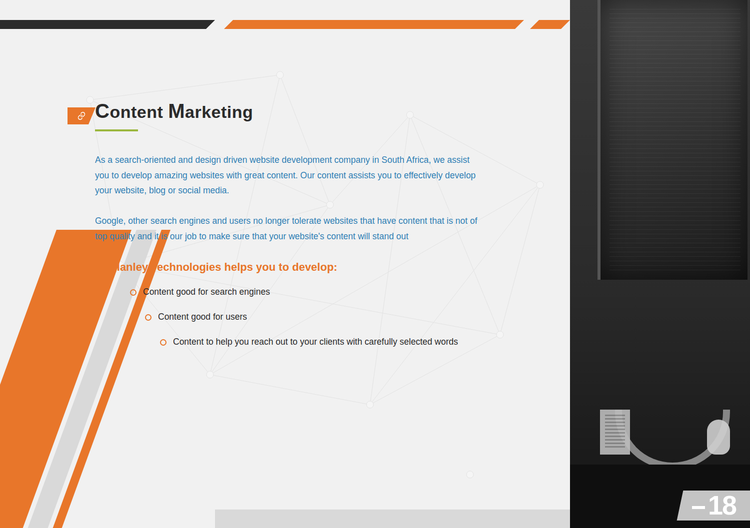Content Marketing
As a search-oriented and design driven website development company in South Africa, we assist you to develop amazing websites with great content. Our content assists you to effectively develop your website, blog or social media.
Google, other search engines and users no longer tolerate websites that have content that is not of top quality and it is our job to make sure that your website's content will stand out
Hanley Technologies helps you to develop:
Content good for search engines
Content good for users
Content to help you reach out to your clients with carefully selected words
18